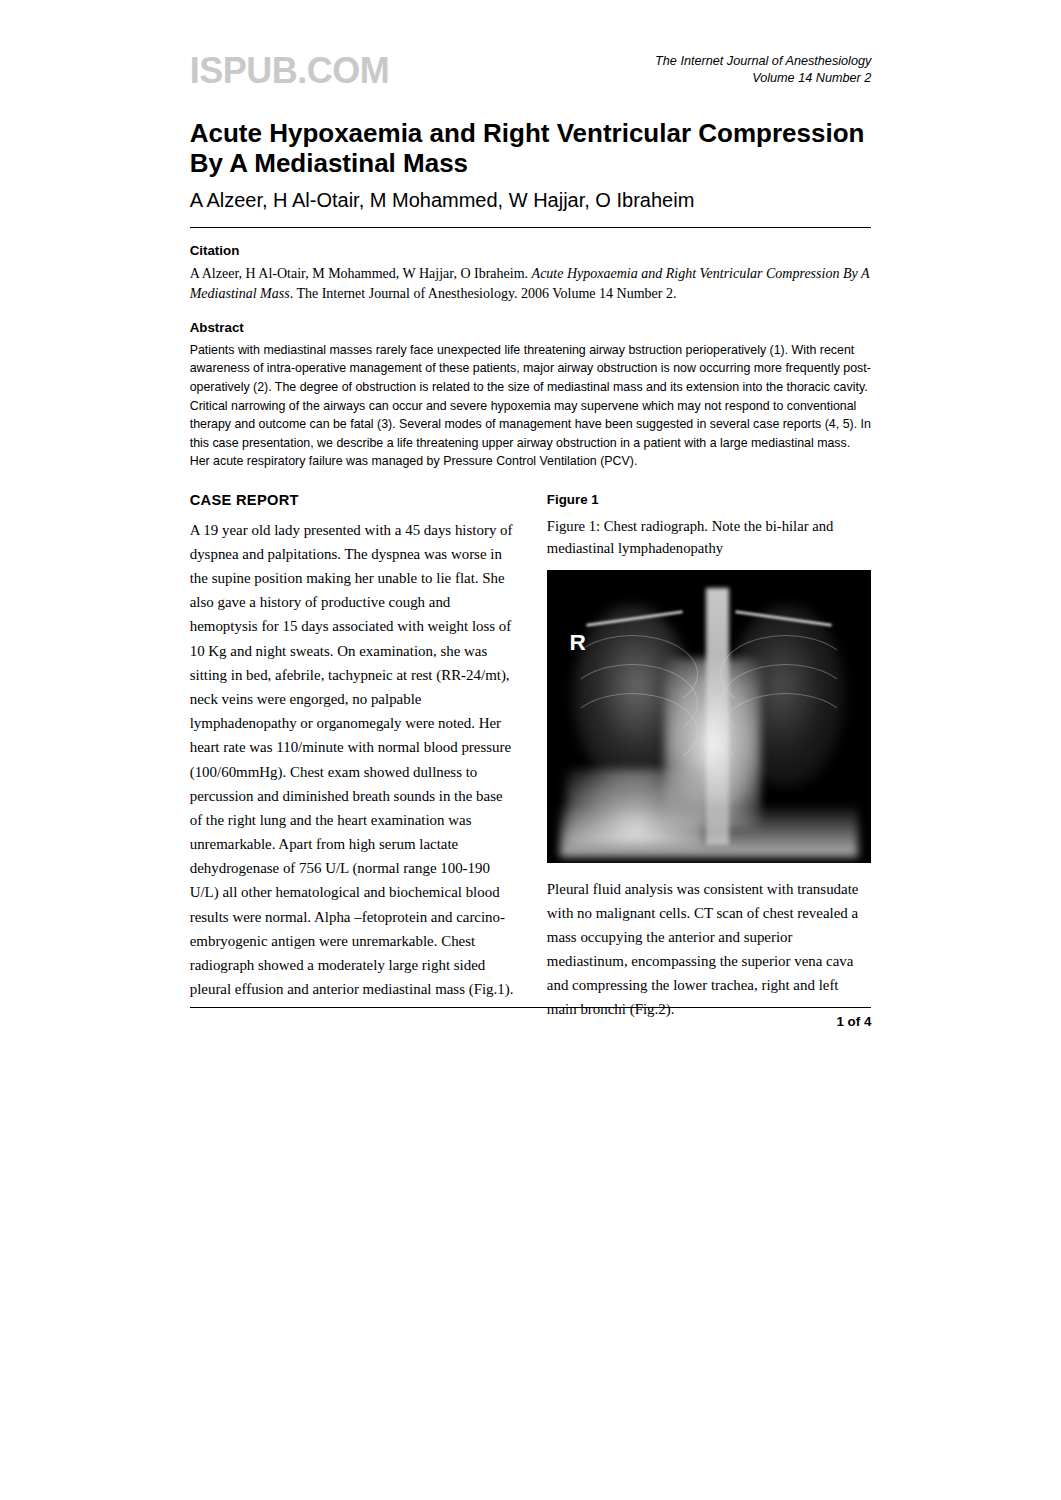ISPUB.COM
The Internet Journal of Anesthesiology
Volume 14 Number 2
Acute Hypoxaemia and Right Ventricular Compression By A Mediastinal Mass
A Alzeer, H Al-Otair, M Mohammed, W Hajjar, O Ibraheim
Citation
A Alzeer, H Al-Otair, M Mohammed, W Hajjar, O Ibraheim. Acute Hypoxaemia and Right Ventricular Compression By A Mediastinal Mass. The Internet Journal of Anesthesiology. 2006 Volume 14 Number 2.
Abstract
Patients with mediastinal masses rarely face unexpected life threatening airway bstruction perioperatively (1). With recent awareness of intra-operative management of these patients, major airway obstruction is now occurring more frequently post-operatively (2). The degree of obstruction is related to the size of mediastinal mass and its extension into the thoracic cavity. Critical narrowing of the airways can occur and severe hypoxemia may supervene which may not respond to conventional therapy and outcome can be fatal (3). Several modes of management have been suggested in several case reports (4, 5). In this case presentation, we describe a life threatening upper airway obstruction in a patient with a large mediastinal mass. Her acute respiratory failure was managed by Pressure Control Ventilation (PCV).
CASE REPORT
A 19 year old lady presented with a 45 days history of dyspnea and palpitations. The dyspnea was worse in the supine position making her unable to lie flat. She also gave a history of productive cough and hemoptysis for 15 days associated with weight loss of 10 Kg and night sweats. On examination, she was sitting in bed, afebrile, tachypneic at rest (RR-24/mt), neck veins were engorged, no palpable lymphadenopathy or organomegaly were noted. Her heart rate was 110/minute with normal blood pressure (100/60mmHg). Chest exam showed dullness to percussion and diminished breath sounds in the base of the right lung and the heart examination was unremarkable. Apart from high serum lactate dehydrogenase of 756 U/L (normal range 100-190 U/L) all other hematological and biochemical blood results were normal. Alpha –fetoprotein and carcino-embryogenic antigen were unremarkable. Chest radiograph showed a moderately large right sided pleural effusion and anterior mediastinal mass (Fig.1).
Figure 1
Figure 1: Chest radiograph. Note the bi-hilar and mediastinal lymphadenopathy
R
Pleural fluid analysis was consistent with transudate with no malignant cells. CT scan of chest revealed a mass occupying the anterior and superior mediastinum, encompassing the superior vena cava and compressing the lower trachea, right and left main bronchi (Fig.2).
1 of 4